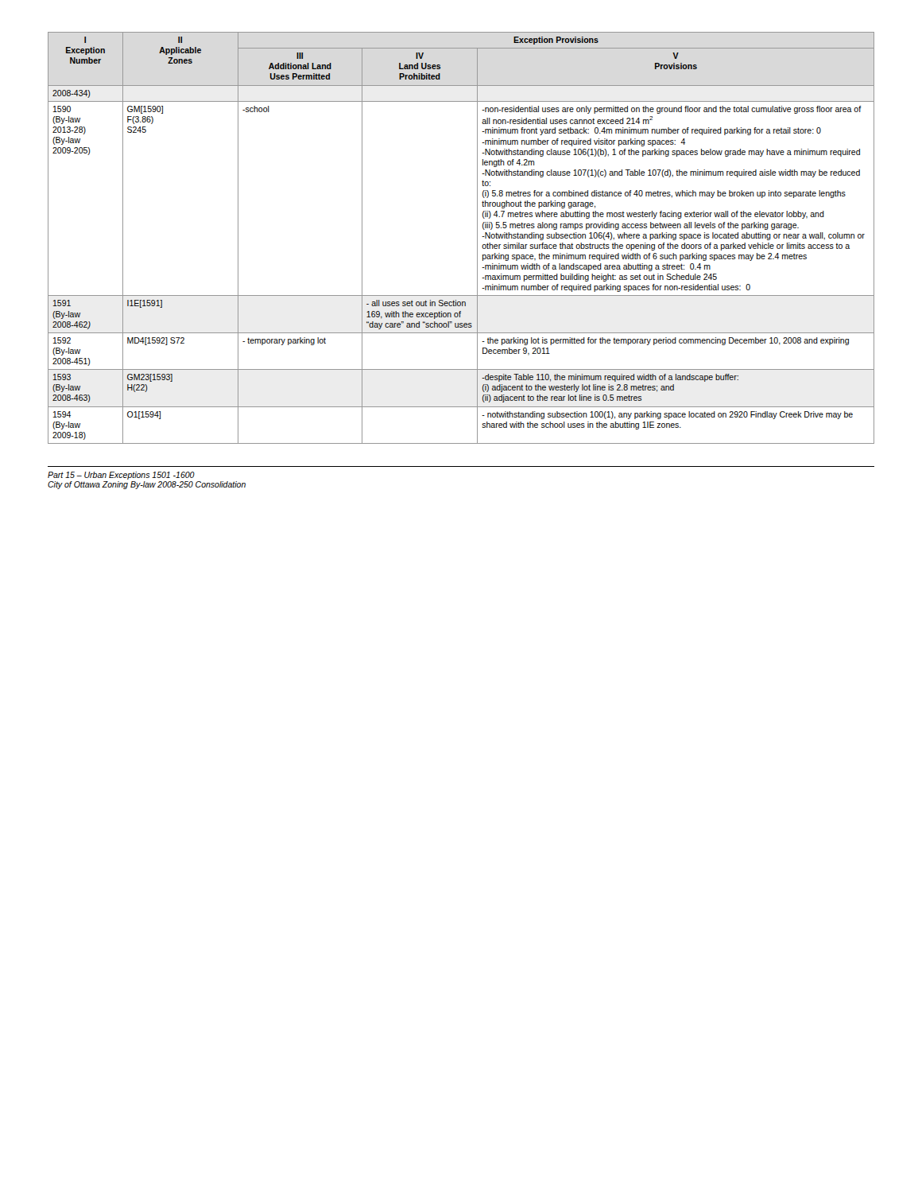| I Exception Number | II Applicable Zones | Exception Provisions |
| --- | --- | --- |
| III Additional Land Uses Permitted | IV Land Uses Prohibited | V Provisions |
| 2008-434) | | | | |
| 1590 (By-law 2013-28) (By-law 2009-205) | GM[1590] F(3.86) S245 | -school | | -non-residential uses are only permitted on the ground floor and the total cumulative gross floor area of all non-residential uses cannot exceed 214 m 2 -minimum front yard setback: 0.4m minimum number of required parking for a retail store: 0 -minimum number of required visitor parking spaces: 4 -Notwithstanding clause 106(1)(b), 1 of the parking spaces below grade may have a minimum required length of 4.2m -Notwithstanding clause 107(1)(c) and Table 107(d), the minimum required aisle width may be reduced to: (i) 5.8 metres for a combined distance of 40 metres, which may be broken up into separate lengths throughout the parking garage, (ii) 4.7 metres where abutting the most westerly facing exterior wall of the elevator lobby, and (iii) 5.5 metres along ramps providing access between all levels of the parking garage. -Notwithstanding subsection 106(4), where a parking space is located abutting or near a wall, column or other similar surface that obstructs the opening of the doors of a parked vehicle or limits access to a parking space, the minimum required width of 6 such parking spaces may be 2.4 metres -minimum width of a landscaped area abutting a street: 0.4 m -maximum permitted building height: as set out in Schedule 245 -minimum number of required parking spaces for non-residential uses: 0 |
| 1591 (By-law 2008-462 ) | I1E[1591] | | - all uses set out in Section 169, with the exception of “day care” and “school” uses | |
| 1592 (By-law 2008-451) | MD4[1592] S72 | - temporary parking lot | | - the parking lot is permitted for the temporary period commencing December 10, 2008 and expiring December 9, 2011 |
| 1593 (By-law 2008-463) | GM23[1593] H(22) | | | -despite Table 110, the minimum required width of a landscape buffer: (i) adjacent to the westerly lot line is 2.8 metres; and (ii) adjacent to the rear lot line is 0.5 metres |
| 1594 (By-law 2009-18) | O1[1594] | | | - notwithstanding subsection 100(1), any parking space located on 2920 Findlay Creek Drive may be shared with the school uses in the abutting 1IE zones. |
Part 15 – Urban Exceptions 1501 -1600
City of Ottawa Zoning By-law 2008-250 Consolidation